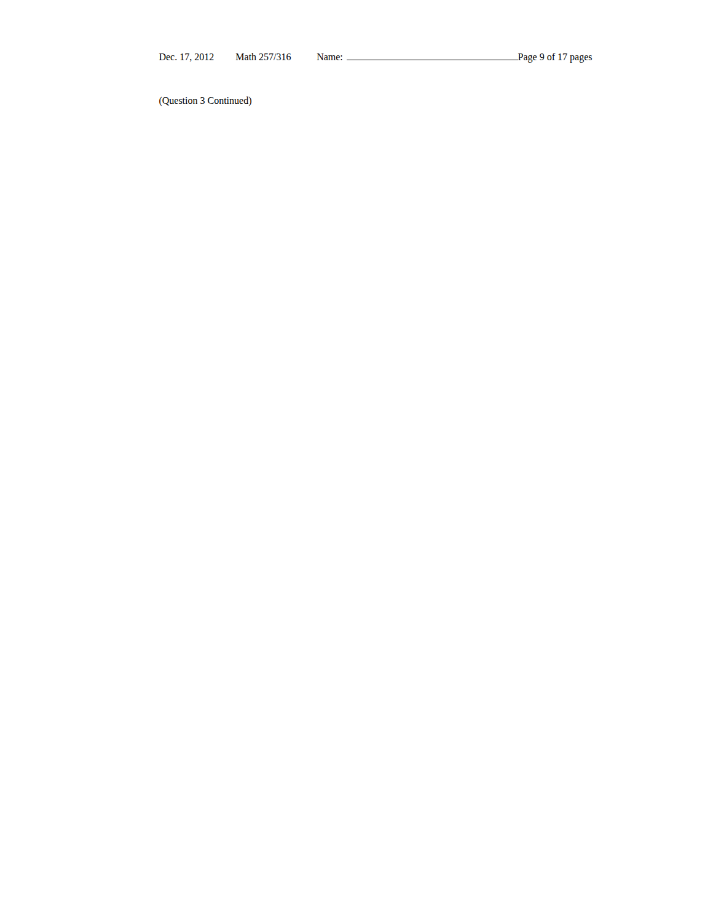Dec. 17, 2012 Math 257/316 Name: Page 9 of 17 pages
(Question 3 Continued)